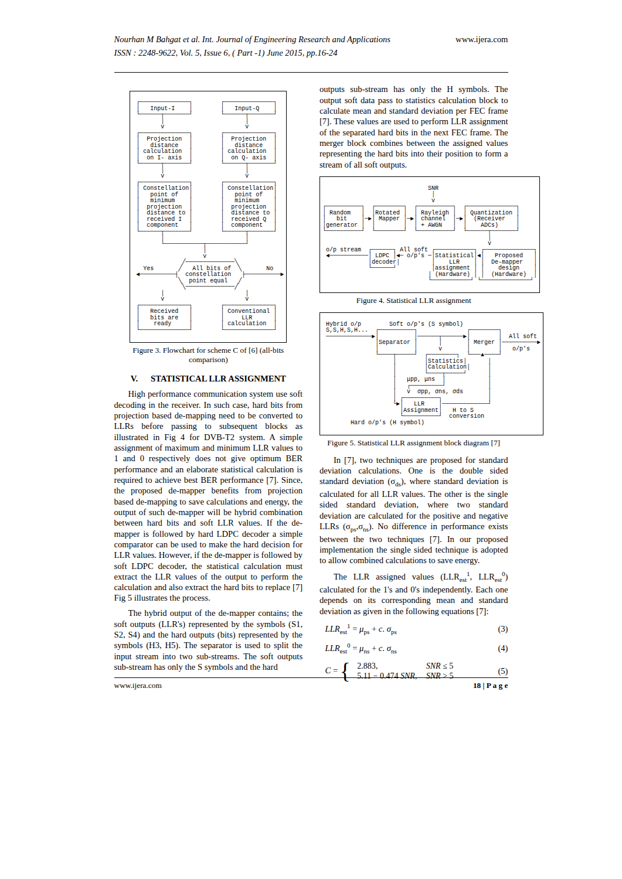Nourhan M Bahgat et al. Int. Journal of Engineering Research and Applications www.ijera.com
ISSN : 2248-9622, Vol. 5, Issue 6, ( Part -1) June 2015, pp.16-24
┌──────────────┐ ┌──────────────┐ │ Input-I │ │ Input-Q │ └──────┬───────┘ └──────┬───────┘ │ │ v v ┌──────────────┐ ┌──────────────┐ │ Projection │ │ Projection │ │ distance │ │ distance │ │ calculation │ │ calculation │ │ on I- axis │ │ on Q- axis │ └──────┬───────┘ └──────┬───────┘ │ │ v v ┌──────────────┐ ┌──────────────┐ │ Constellation│ │ Constellation│ │ point of │ │ point of │ │ minimum │ │ minimum │ │ projection │ │ projection │ │ distance to │ │ distance to │ │ received I │ │ received Q │ │ component │ │ component │ └──────┬───────┘ └──────┬───────┘ │ │ └───────────┬───────────┘ │ v ╱──────────────╲ Yes ╱ All bits of ╲ No ◄──────────┤ constellation ├──────────► ╲ point equal ╱ ╲──────────────╱ │ │ v v ┌──────────────┐ ┌──────────────┐ │ Received │ │ Conventional │ │ bits are │ │ LLR │ │ ready │ │ calculation │ └──────────────┘ └──────────────┘
Figure 3. Flowchart for scheme C of [6] (all-bits comparison)
V. STATISTICAL LLR ASSIGNMENT
High performance communication system use soft decoding in the receiver. In such case, hard bits from projection based de-mapping need to be converted to LLRs before passing to subsequent blocks as illustrated in Fig 4 for DVB-T2 system. A simple assignment of maximum and minimum LLR values to 1 and 0 respectively does not give optimum BER performance and an elaborate statistical calculation is required to achieve best BER performance [7]. Since, the proposed de-mapper benefits from projection based de-mapping to save calculations and energy, the output of such de-mapper will be hybrid combination between hard bits and soft LLR values. If the de-mapper is followed by hard LDPC decoder a simple comparator can be used to make the hard decision for LLR values. However, if the de-mapper is followed by soft LDPC decoder, the statistical calculation must extract the LLR values of the output to perform the calculation and also extract the hard bits to replace [7] Fig 5 illustrates the process.
The hybrid output of the de-mapper contains; the soft outputs (LLR's) represented by the symbols (S1, S2, S4) and the hard outputs (bits) represented by the symbols (H3, H5). The separator is used to split the input stream into two sub-streams. The soft outputs sub-stream has only the S symbols and the hard
outputs sub-stream has only the H symbols. The output soft data pass to statistics calculation block to calculate mean and standard deviation per FEC frame [7]. These values are used to perform LLR assignment of the separated hard bits in the next FEC frame. The merger block combines between the assigned values representing the hard bits into their position to form a stream of all soft outputs.
SNR │ v ┌──────────┐ ┌────────┐ ┌──────────┐ ┌──────────────┐ │ Random │ │Rotated │ │ Rayleigh │ │ Quantization │ │ bit │─►│ Mapper │─►│ channel │─►│ (Receiver │ │generator │ │ │ │ + AWGN │ │ ADCs) │ └──────────┘ └────────┘ └──────────┘ └──────┬───────┘ │ v o/p stream ┌──────┐ All soft ┌───────────┐ ┌──────────────┐ ◄───────────│ LDPC │◄─ o/p's ─│Statistical│◄│ Proposed │ │decoder│ │ LLR │ │ De-mapper │ └──────┘ │assignment │ │ design │ │ (Hardware) │ │ (Hardware) │ └───────────┘ └──────────────┘
Figure 4. Statistical LLR assignment
Hybrid o/p Soft o/p's (S symbol) S,S,H,S,H... ┌──────────┐ ┌────────┐ ─────────────►│ │──────┬──────►│ │ All soft │Separator │ │ │ Merger │──────────► │ │ v │ │ o/p's └────┬─────┘ ┌────────┐ └───▲────┘ │ │Statistics│ │ │ │Calculation│ │ │ └────┬─────┘ │ │ μpp, μns │ │ │ ┌─────────┘ │ │ v σpp, σns, σds │ │ ┌──────────┐ │ └►│ LLR │─────────────┘ │Assignment│ H to S └──────────┘ conversion Hard o/p's (H symbol)
Figure 5. Statistical LLR assignment block diagram [7]
In [7], two techniques are proposed for standard deviation calculations. One is the double sided standard deviation (σds), where standard deviation is calculated for all LLR values. The other is the single sided standard deviation, where two standard deviation are calculated for the positive and negative LLRs (σps,σns). No difference in performance exists between the two techniques [7]. In our proposed implementation the single sided technique is adopted to allow combined calculations to save energy.
The LLR assigned values (LLRest1, LLRest0) calculated for the 1's and 0's independently. Each one depends on its corresponding mean and standard deviation as given in the following equations [7]:
LLRest1 = μps + c. σps (3)
LLRest0 = μns + c. σns (4)
C = {
| 2.883, | SNR ≤ 5 |
| 5.11 − 0.474 SNR , | SNR > 5 |
(5)
www.ijera.com 18 | P a g e